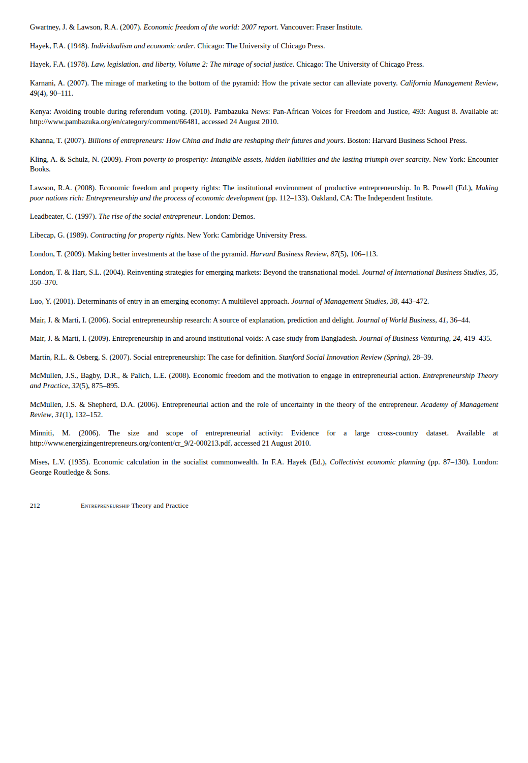Gwartney, J. & Lawson, R.A. (2007). Economic freedom of the world: 2007 report. Vancouver: Fraser Institute.
Hayek, F.A. (1948). Individualism and economic order. Chicago: The University of Chicago Press.
Hayek, F.A. (1978). Law, legislation, and liberty, Volume 2: The mirage of social justice. Chicago: The University of Chicago Press.
Karnani, A. (2007). The mirage of marketing to the bottom of the pyramid: How the private sector can alleviate poverty. California Management Review, 49(4), 90–111.
Kenya: Avoiding trouble during referendum voting. (2010). Pambazuka News: Pan-African Voices for Freedom and Justice, 493: August 8. Available at: http://www.pambazuka.org/en/category/comment/66481, accessed 24 August 2010.
Khanna, T. (2007). Billions of entrepreneurs: How China and India are reshaping their futures and yours. Boston: Harvard Business School Press.
Kling, A. & Schulz, N. (2009). From poverty to prosperity: Intangible assets, hidden liabilities and the lasting triumph over scarcity. New York: Encounter Books.
Lawson, R.A. (2008). Economic freedom and property rights: The institutional environment of productive entrepreneurship. In B. Powell (Ed.), Making poor nations rich: Entrepreneurship and the process of economic development (pp. 112–133). Oakland, CA: The Independent Institute.
Leadbeater, C. (1997). The rise of the social entrepreneur. London: Demos.
Libecap, G. (1989). Contracting for property rights. New York: Cambridge University Press.
London, T. (2009). Making better investments at the base of the pyramid. Harvard Business Review, 87(5), 106–113.
London, T. & Hart, S.L. (2004). Reinventing strategies for emerging markets: Beyond the transnational model. Journal of International Business Studies, 35, 350–370.
Luo, Y. (2001). Determinants of entry in an emerging economy: A multilevel approach. Journal of Management Studies, 38, 443–472.
Mair, J. & Marti, I. (2006). Social entrepreneurship research: A source of explanation, prediction and delight. Journal of World Business, 41, 36–44.
Mair, J. & Marti, I. (2009). Entrepreneurship in and around institutional voids: A case study from Bangladesh. Journal of Business Venturing, 24, 419–435.
Martin, R.L. & Osberg, S. (2007). Social entrepreneurship: The case for definition. Stanford Social Innovation Review (Spring), 28–39.
McMullen, J.S., Bagby, D.R., & Palich, L.E. (2008). Economic freedom and the motivation to engage in entrepreneurial action. Entrepreneurship Theory and Practice, 32(5), 875–895.
McMullen, J.S. & Shepherd, D.A. (2006). Entrepreneurial action and the role of uncertainty in the theory of the entrepreneur. Academy of Management Review, 31(1), 132–152.
Minniti, M. (2006). The size and scope of entrepreneurial activity: Evidence for a large cross-country dataset. Available at http://www.energizingentrepreneurs.org/content/cr_9/2-000213.pdf, accessed 21 August 2010.
Mises, L.V. (1935). Economic calculation in the socialist commonwealth. In F.A. Hayek (Ed.), Collectivist economic planning (pp. 87–130). London: George Routledge & Sons.
212 Entrepreneurship Theory and Practice